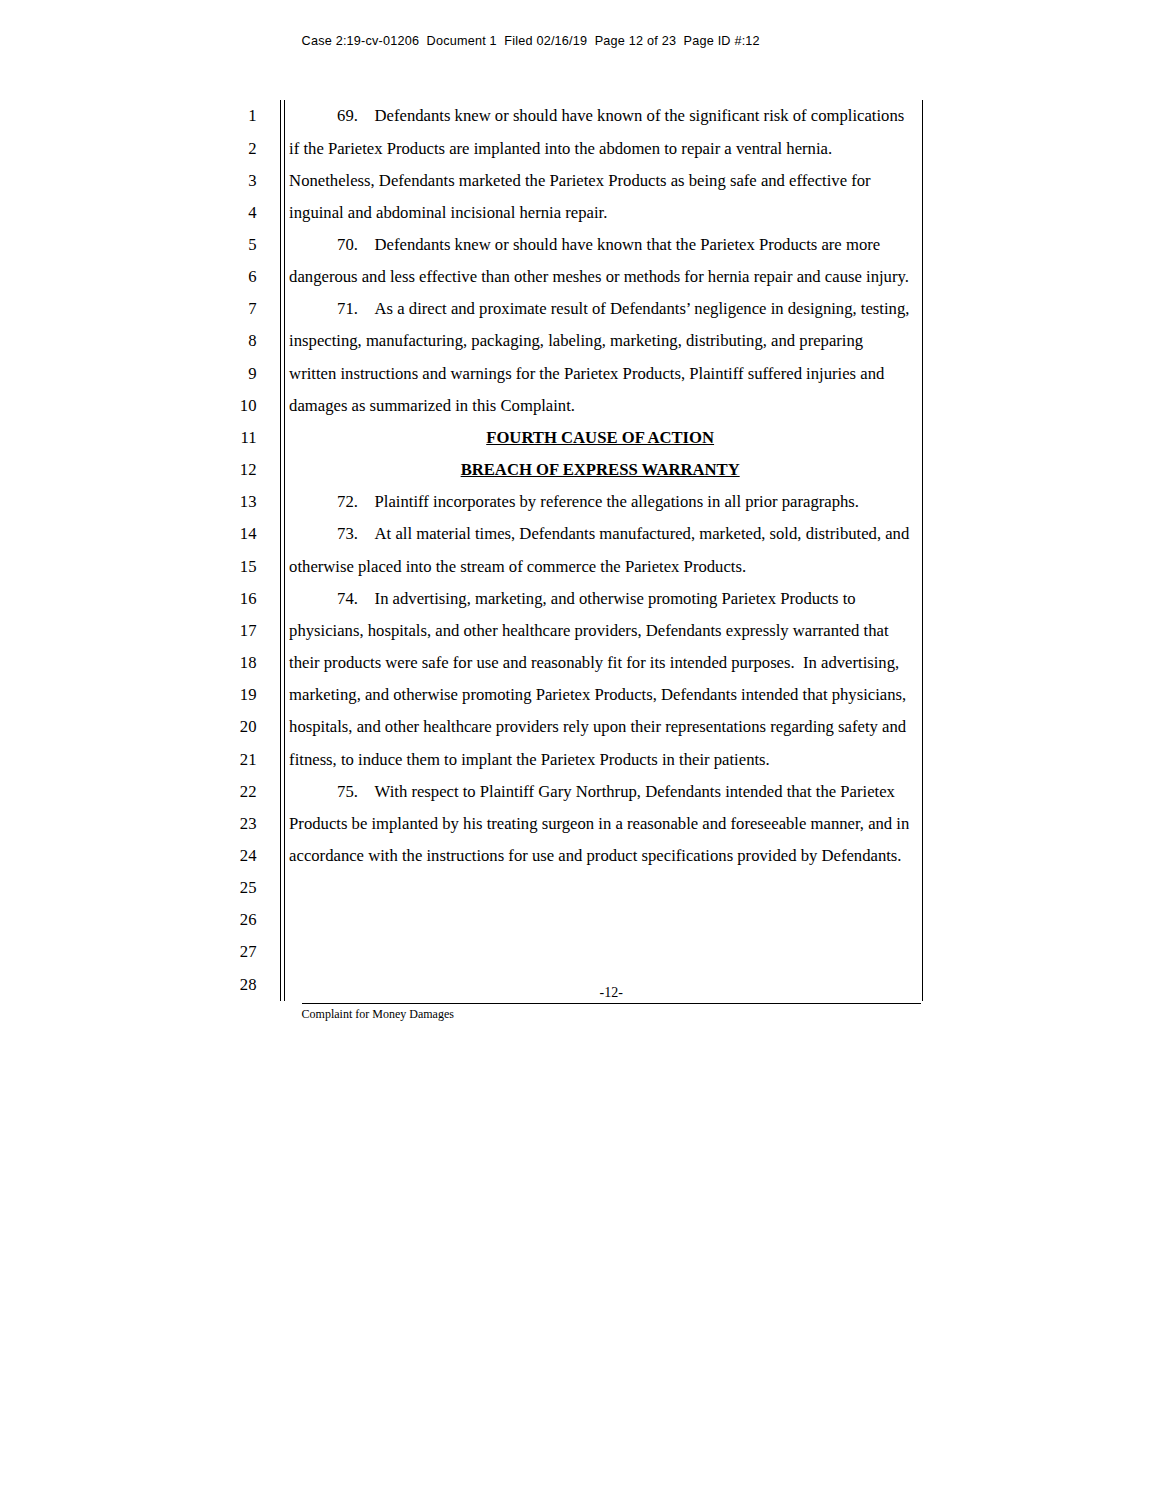Case 2:19-cv-01206 Document 1 Filed 02/16/19 Page 12 of 23 Page ID #:12
1
2
3
4
5
6
7
8
9
10
11
12
13
14
15
16
17
18
19
20
21
22
23
24
25
26
27
28
69. Defendants knew or should have known of the significant risk of complications if the Parietex Products are implanted into the abdomen to repair a ventral hernia. Nonetheless, Defendants marketed the Parietex Products as being safe and effective for inguinal and abdominal incisional hernia repair.
70. Defendants knew or should have known that the Parietex Products are more dangerous and less effective than other meshes or methods for hernia repair and cause injury.
71. As a direct and proximate result of Defendants’ negligence in designing, testing, inspecting, manufacturing, packaging, labeling, marketing, distributing, and preparing written instructions and warnings for the Parietex Products, Plaintiff suffered injuries and damages as summarized in this Complaint.
FOURTH CAUSE OF ACTION
BREACH OF EXPRESS WARRANTY
72. Plaintiff incorporates by reference the allegations in all prior paragraphs.
73. At all material times, Defendants manufactured, marketed, sold, distributed, and otherwise placed into the stream of commerce the Parietex Products.
74. In advertising, marketing, and otherwise promoting Parietex Products to physicians, hospitals, and other healthcare providers, Defendants expressly warranted that their products were safe for use and reasonably fit for its intended purposes. In advertising, marketing, and otherwise promoting Parietex Products, Defendants intended that physicians, hospitals, and other healthcare providers rely upon their representations regarding safety and fitness, to induce them to implant the Parietex Products in their patients.
75. With respect to Plaintiff Gary Northrup, Defendants intended that the Parietex Products be implanted by his treating surgeon in a reasonable and foreseeable manner, and in accordance with the instructions for use and product specifications provided by Defendants.
-12-
Complaint for Money Damages